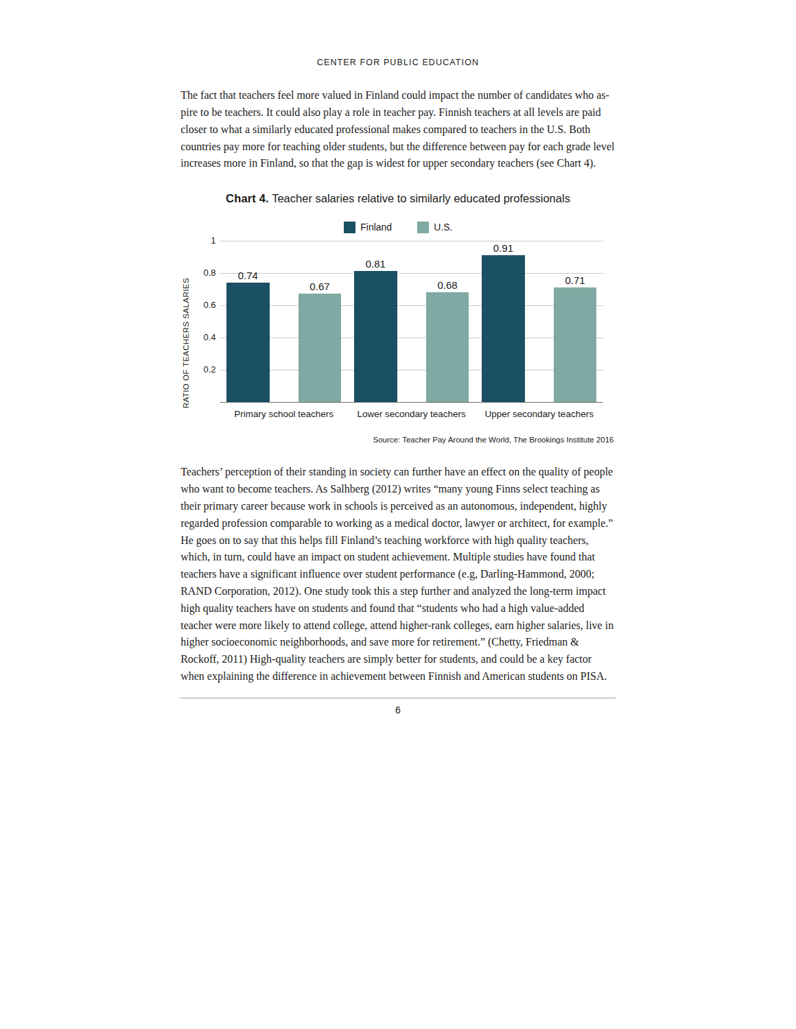Center for Public Education
The fact that teachers feel more valued in Finland could impact the number of candidates who aspire to be teachers. It could also play a role in teacher pay. Finnish teachers at all levels are paid closer to what a similarly educated professional makes compared to teachers in the U.S. Both countries pay more for teaching older students, but the difference between pay for each grade level increases more in Finland, so that the gap is widest for upper secondary teachers (see Chart 4).
Chart 4. Teacher salaries relative to similarly educated professionals
Finland
U.S.
Ratio of teachers salaries
1
0.8
0.6
0.4
0.2
0.74
0.67
0.81
0.68
0.91
0.71
Primary school teachers Lower secondary teachers Upper secondary teachers
Source: Teacher Pay Around the World, The Brookings Institute 2016
Teachers’ perception of their standing in society can further have an effect on the quality of people who want to become teachers. As Salhberg (2012) writes “many young Finns select teaching as their primary career because work in schools is perceived as an autonomous, independent, highly regarded profession comparable to working as a medical doctor, lawyer or architect, for example.” He goes on to say that this helps fill Finland’s teaching workforce with high quality teachers, which, in turn, could have an impact on student achievement. Multiple studies have found that teachers have a significant influence over student performance (e.g, Darling-Hammond, 2000; RAND Corporation, 2012). One study took this a step further and analyzed the long-term impact high quality teachers have on students and found that “students who had a high value-added teacher were more likely to attend college, attend higher-rank colleges, earn higher salaries, live in higher socioeconomic neighborhoods, and save more for retirement.” (Chetty, Friedman & Rockoff, 2011) High-quality teachers are simply better for students, and could be a key factor when explaining the difference in achievement between Finnish and American students on PISA.
6